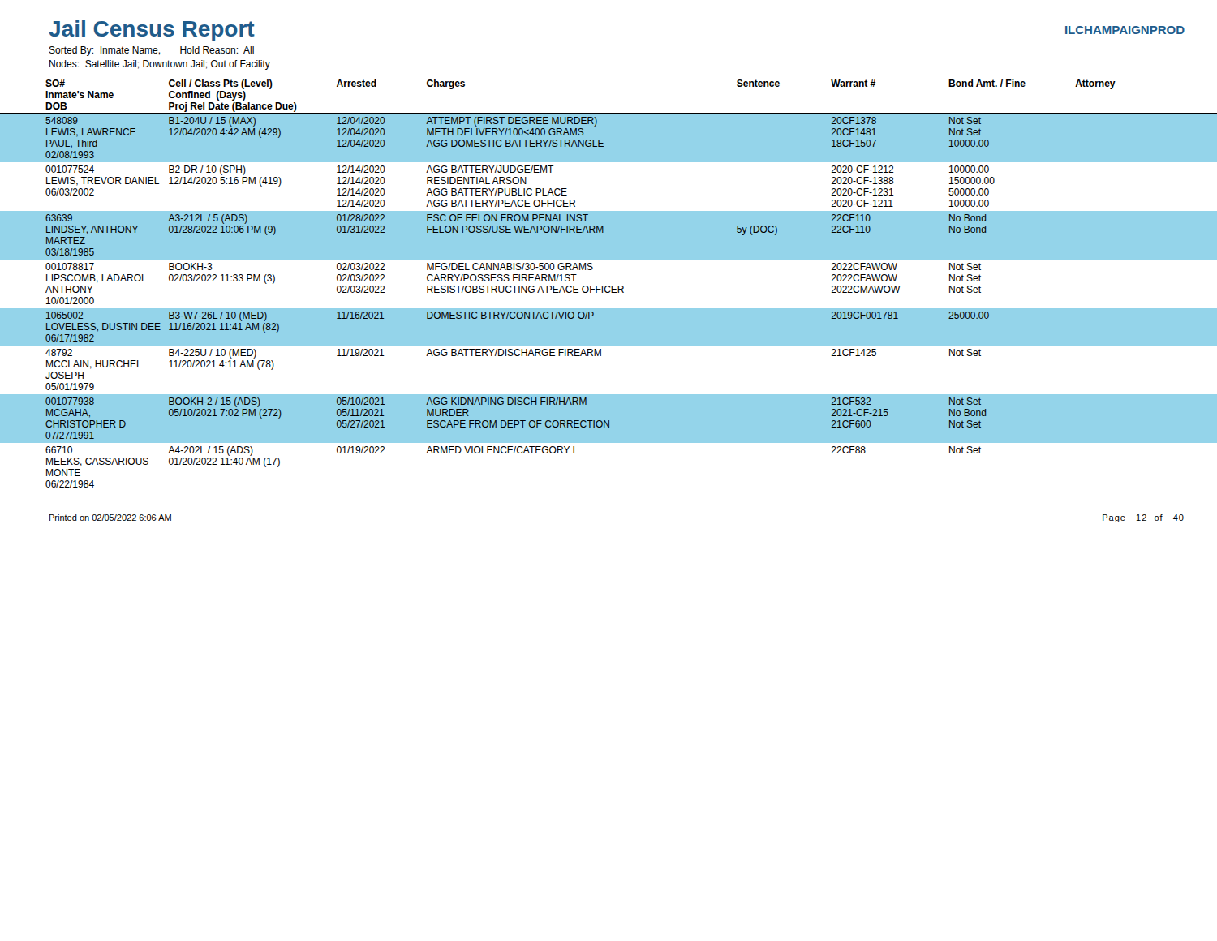ILCHAMPAIGNPROD
Jail Census Report
Sorted By: Inmate Name, Hold Reason: All
Nodes: Satellite Jail; Downtown Jail; Out of Facility
| SO# Inmate's Name DOB | Cell / Class Pts (Level) Confined (Days) Proj Rel Date (Balance Due) | Arrested | Charges | Sentence | Warrant # | Bond Amt. / Fine | Attorney |
| --- | --- | --- | --- | --- | --- | --- | --- |
| 548089 LEWIS, LAWRENCE PAUL, Third 02/08/1993 | B1-204U / 15 (MAX) 12/04/2020 4:42 AM (429) | 12/04/2020 12/04/2020 12/04/2020 | ATTEMPT (FIRST DEGREE MURDER) METH DELIVERY/100<400 GRAMS AGG DOMESTIC BATTERY/STRANGLE | | 20CF1378 20CF1481 18CF1507 | Not Set Not Set 10000.00 | |
| 001077524 LEWIS, TREVOR DANIEL 06/03/2002 | B2-DR / 10 (SPH) 12/14/2020 5:16 PM (419) | 12/14/2020 12/14/2020 12/14/2020 12/14/2020 | AGG BATTERY/JUDGE/EMT RESIDENTIAL ARSON AGG BATTERY/PUBLIC PLACE AGG BATTERY/PEACE OFFICER | | 2020-CF-1212 2020-CF-1388 2020-CF-1231 2020-CF-1211 | 10000.00 150000.00 50000.00 10000.00 | |
| 63639 LINDSEY, ANTHONY MARTEZ 03/18/1985 | A3-212L / 5 (ADS) 01/28/2022 10:06 PM (9) | 01/28/2022 01/31/2022 | ESC OF FELON FROM PENAL INST FELON POSS/USE WEAPON/FIREARM | 5y (DOC) | 22CF110 22CF110 | No Bond No Bond | |
| 001078817 LIPSCOMB, LADAROL ANTHONY 10/01/2000 | BOOKH-3 02/03/2022 11:33 PM (3) | 02/03/2022 02/03/2022 02/03/2022 | MFG/DEL CANNABIS/30-500 GRAMS CARRY/POSSESS FIREARM/1ST RESIST/OBSTRUCTING A PEACE OFFICER | | 2022CFAWOW 2022CFAWOW 2022CMAWOW | Not Set Not Set Not Set | |
| 1065002 LOVELESS, DUSTIN DEE 06/17/1982 | B3-W7-26L / 10 (MED) 11/16/2021 11:41 AM (82) | 11/16/2021 | DOMESTIC BTRY/CONTACT/VIO O/P | | 2019CF001781 | 25000.00 | |
| 48792 MCCLAIN, HURCHEL JOSEPH 05/01/1979 | B4-225U / 10 (MED) 11/20/2021 4:11 AM (78) | 11/19/2021 | AGG BATTERY/DISCHARGE FIREARM | | 21CF1425 | Not Set | |
| 001077938 MCGAHA, CHRISTOPHER D 07/27/1991 | BOOKH-2 / 15 (ADS) 05/10/2021 7:02 PM (272) | 05/10/2021 05/11/2021 05/27/2021 | AGG KIDNAPING DISCH FIR/HARM MURDER ESCAPE FROM DEPT OF CORRECTION | | 21CF532 2021-CF-215 21CF600 | Not Set No Bond Not Set | |
| 66710 MEEKS, CASSARIOUS MONTE 06/22/1984 | A4-202L / 15 (ADS) 01/20/2022 11:40 AM (17) | 01/19/2022 | ARMED VIOLENCE/CATEGORY I | | 22CF88 | Not Set | |
Printed on 02/05/2022 6:06 AM
Page 12 of 40